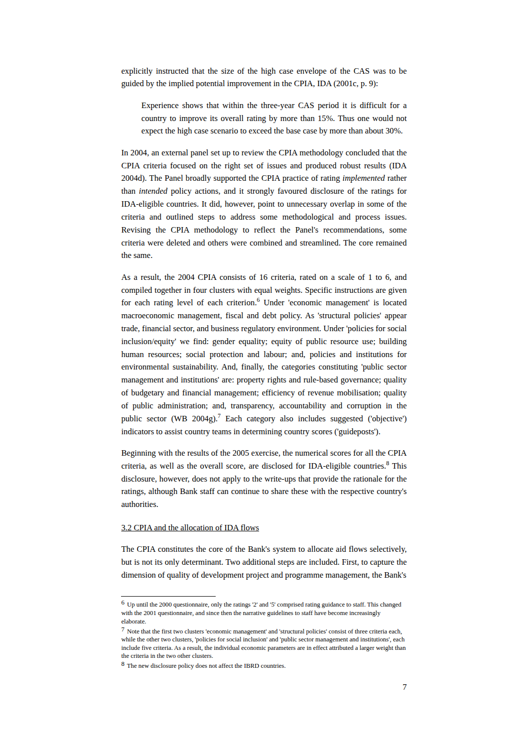explicitly instructed that the size of the high case envelope of the CAS was to be guided by the implied potential improvement in the CPIA, IDA (2001c, p. 9):
Experience shows that within the three-year CAS period it is difficult for a country to improve its overall rating by more than 15%. Thus one would not expect the high case scenario to exceed the base case by more than about 30%.
In 2004, an external panel set up to review the CPIA methodology concluded that the CPIA criteria focused on the right set of issues and produced robust results (IDA 2004d). The Panel broadly supported the CPIA practice of rating implemented rather than intended policy actions, and it strongly favoured disclosure of the ratings for IDA-eligible countries. It did, however, point to unnecessary overlap in some of the criteria and outlined steps to address some methodological and process issues. Revising the CPIA methodology to reflect the Panel's recommendations, some criteria were deleted and others were combined and streamlined. The core remained the same.
As a result, the 2004 CPIA consists of 16 criteria, rated on a scale of 1 to 6, and compiled together in four clusters with equal weights. Specific instructions are given for each rating level of each criterion.6 Under 'economic management' is located macroeconomic management, fiscal and debt policy. As 'structural policies' appear trade, financial sector, and business regulatory environment. Under 'policies for social inclusion/equity' we find: gender equality; equity of public resource use; building human resources; social protection and labour; and, policies and institutions for environmental sustainability. And, finally, the categories constituting 'public sector management and institutions' are: property rights and rule-based governance; quality of budgetary and financial management; efficiency of revenue mobilisation; quality of public administration; and, transparency, accountability and corruption in the public sector (WB 2004g).7 Each category also includes suggested ('objective') indicators to assist country teams in determining country scores ('guideposts').
Beginning with the results of the 2005 exercise, the numerical scores for all the CPIA criteria, as well as the overall score, are disclosed for IDA-eligible countries.8 This disclosure, however, does not apply to the write-ups that provide the rationale for the ratings, although Bank staff can continue to share these with the respective country's authorities.
3.2 CPIA and the allocation of IDA flows
The CPIA constitutes the core of the Bank's system to allocate aid flows selectively, but is not its only determinant. Two additional steps are included. First, to capture the dimension of quality of development project and programme management, the Bank's
6 Up until the 2000 questionnaire, only the ratings '2' and '5' comprised rating guidance to staff. This changed with the 2001 questionnaire, and since then the narrative guidelines to staff have become increasingly elaborate.
7 Note that the first two clusters 'economic management' and 'structural policies' consist of three criteria each, while the other two clusters, 'policies for social inclusion' and 'public sector management and institutions', each include five criteria. As a result, the individual economic parameters are in effect attributed a larger weight than the criteria in the two other clusters.
8 The new disclosure policy does not affect the IBRD countries.
7